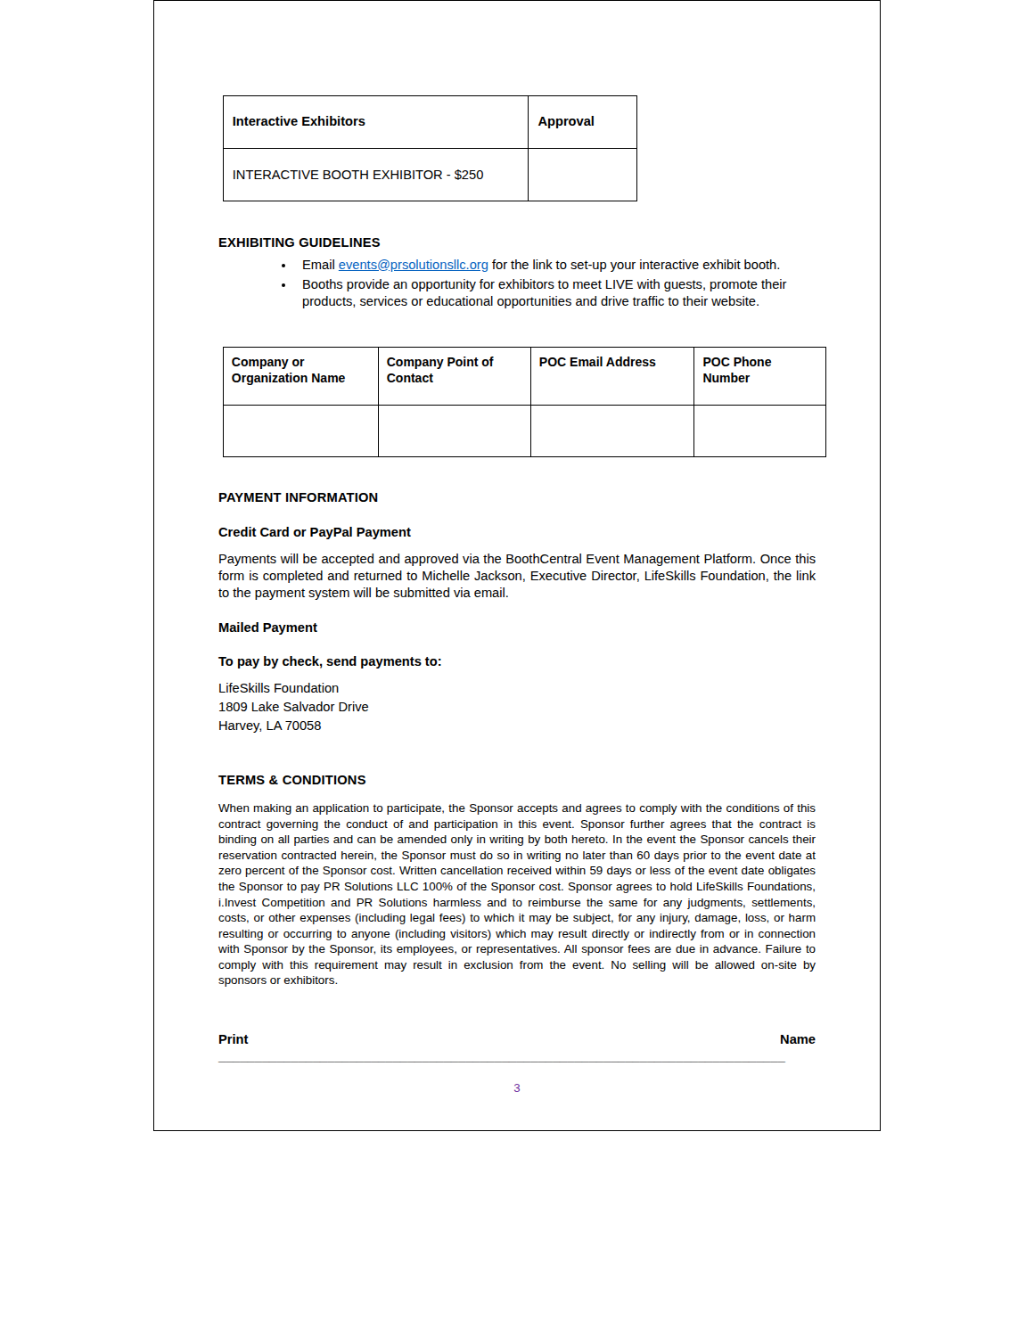| Interactive Exhibitors | Approval |
| INTERACTIVE BOOTH EXHIBITOR - $250 | |
EXHIBITING GUIDELINES
Email events@prsolutionsllc.org for the link to set-up your interactive exhibit booth.
Booths provide an opportunity for exhibitors to meet LIVE with guests, promote their products, services or educational opportunities and drive traffic to their website.
| Company or Organization Name | Company Point of Contact | POC Email Address | POC Phone Number |
PAYMENT INFORMATION
Credit Card or PayPal Payment
Payments will be accepted and approved via the BoothCentral Event Management Platform. Once this form is completed and returned to Michelle Jackson, Executive Director, LifeSkills Foundation, the link to the payment system will be submitted via email.
Mailed Payment
To pay by check, send payments to:
LifeSkills Foundation
1809 Lake Salvador Drive
Harvey, LA 70058
TERMS & CONDITIONS
When making an application to participate, the Sponsor accepts and agrees to comply with the conditions of this contract governing the conduct of and participation in this event. Sponsor further agrees that the contract is binding on all parties and can be amended only in writing by both hereto. In the event the Sponsor cancels their reservation contracted herein, the Sponsor must do so in writing no later than 60 days prior to the event date at zero percent of the Sponsor cost. Written cancellation received within 59 days or less of the event date obligates the Sponsor to pay PR Solutions LLC 100% of the Sponsor cost. Sponsor agrees to hold LifeSkills Foundations, i.Invest Competition and PR Solutions harmless and to reimburse the same for any judgments, settlements, costs, or other expenses (including legal fees) to which it may be subject, for any injury, damage, loss, or harm resulting or occurring to anyone (including visitors) which may result directly or indirectly from or in connection with Sponsor by the Sponsor, its employees, or representatives. All sponsor fees are due in advance. Failure to comply with this requirement may result in exclusion from the event. No selling will be allowed on-site by sponsors or exhibitors.
Print Name ______________________________________________________________________________
3